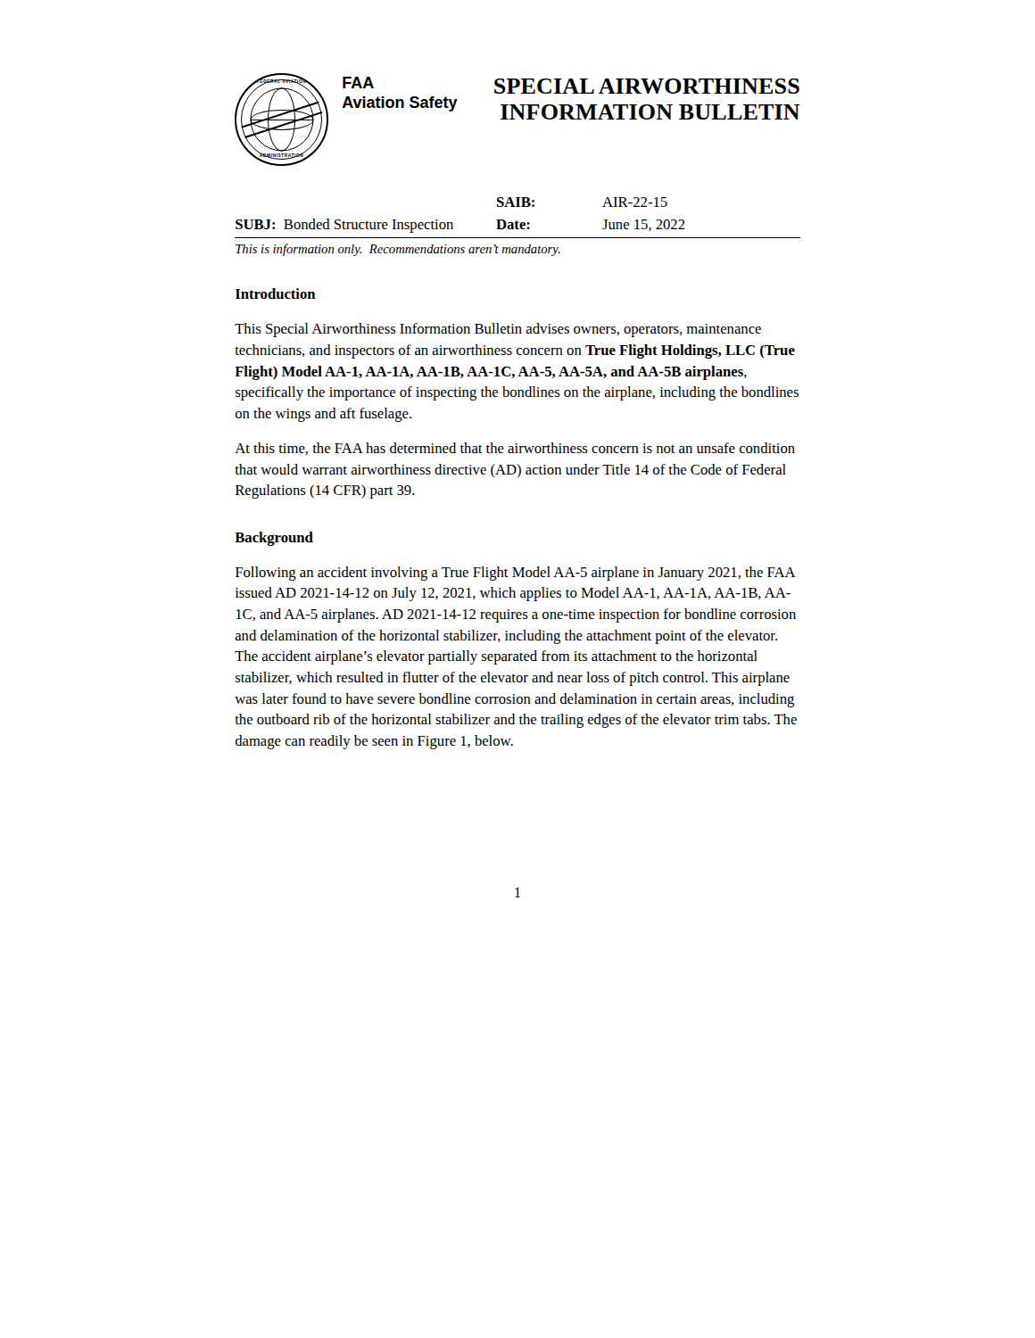| FEDERAL AVIATION ADMINISTRATION | FAA Aviation Safety | SPECIAL AIRWORTHINESS INFORMATION BULLETIN |
| | SAIB: | AIR-22-15 |
| SUBJ: Bonded Structure Inspection | Date: | June 15, 2022 |
This is information only. Recommendations aren’t mandatory.
Introduction
This Special Airworthiness Information Bulletin advises owners, operators, maintenance technicians, and inspectors of an airworthiness concern on True Flight Holdings, LLC (True Flight) Model AA-1, AA-1A, AA-1B, AA-1C, AA-5, AA-5A, and AA-5B airplanes, specifically the importance of inspecting the bondlines on the airplane, including the bondlines on the wings and aft fuselage.
At this time, the FAA has determined that the airworthiness concern is not an unsafe condition that would warrant airworthiness directive (AD) action under Title 14 of the Code of Federal Regulations (14 CFR) part 39.
Background
Following an accident involving a True Flight Model AA-5 airplane in January 2021, the FAA issued AD 2021-14-12 on July 12, 2021, which applies to Model AA-1, AA-1A, AA-1B, AA-1C, and AA-5 airplanes. AD 2021-14-12 requires a one-time inspection for bondline corrosion and delamination of the horizontal stabilizer, including the attachment point of the elevator. The accident airplane’s elevator partially separated from its attachment to the horizontal stabilizer, which resulted in flutter of the elevator and near loss of pitch control. This airplane was later found to have severe bondline corrosion and delamination in certain areas, including the outboard rib of the horizontal stabilizer and the trailing edges of the elevator trim tabs. The damage can readily be seen in Figure 1, below.
1